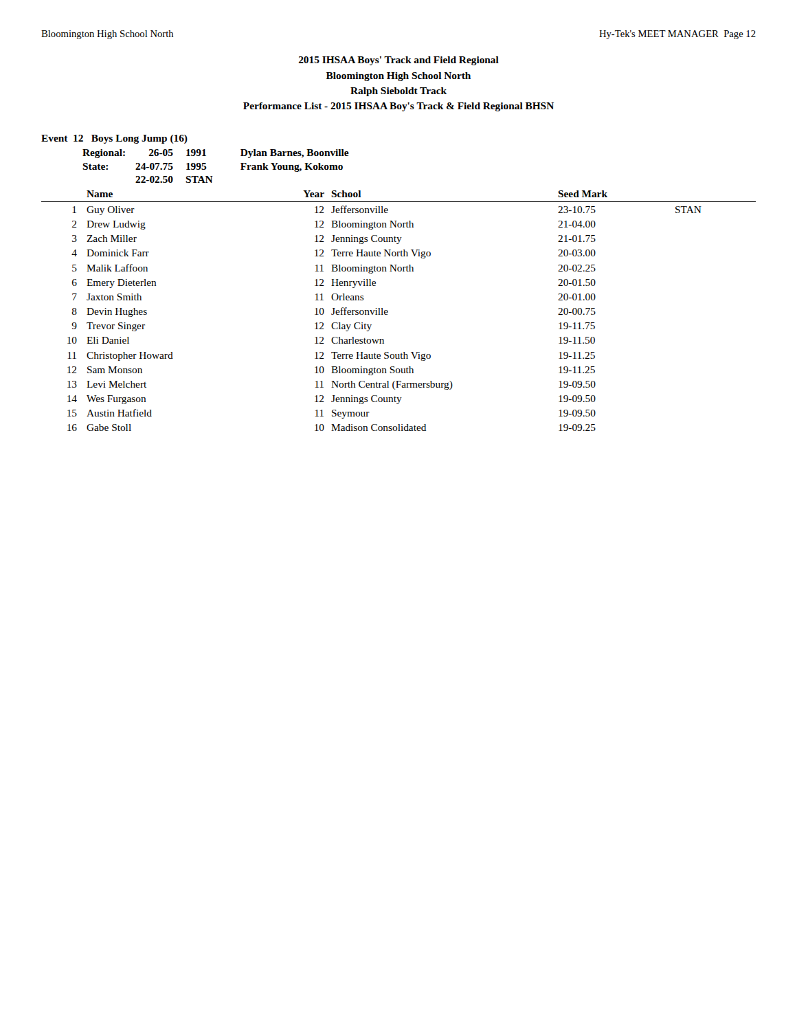Bloomington High School North Hy-Tek's MEET MANAGER Page 12
2015 IHSAA Boys' Track and Field Regional
Bloomington High School North
Ralph Sieboldt Track
Performance List - 2015 IHSAA Boy's Track & Field Regional BHSN
Event 12 Boys Long Jump (16)
| Regional: | 26-05 | 1991 | Dylan Barnes, Boonville |
| State: | 24-07.75 | 1995 | Frank Young, Kokomo |
| | 22-02.50 | STAN | |
| | Name | Year | School | Seed Mark | |
| --- | --- | --- | --- | --- | --- |
| 1 | Guy Oliver | 12 | Jeffersonville | 23-10.75 | STAN |
| 2 | Drew Ludwig | 12 | Bloomington North | 21-04.00 | |
| 3 | Zach Miller | 12 | Jennings County | 21-01.75 | |
| 4 | Dominick Farr | 12 | Terre Haute North Vigo | 20-03.00 | |
| 5 | Malik Laffoon | 11 | Bloomington North | 20-02.25 | |
| 6 | Emery Dieterlen | 12 | Henryville | 20-01.50 | |
| 7 | Jaxton Smith | 11 | Orleans | 20-01.00 | |
| 8 | Devin Hughes | 10 | Jeffersonville | 20-00.75 | |
| 9 | Trevor Singer | 12 | Clay City | 19-11.75 | |
| 10 | Eli Daniel | 12 | Charlestown | 19-11.50 | |
| 11 | Christopher Howard | 12 | Terre Haute South Vigo | 19-11.25 | |
| 12 | Sam Monson | 10 | Bloomington South | 19-11.25 | |
| 13 | Levi Melchert | 11 | North Central (Farmersburg) | 19-09.50 | |
| 14 | Wes Furgason | 12 | Jennings County | 19-09.50 | |
| 15 | Austin Hatfield | 11 | Seymour | 19-09.50 | |
| 16 | Gabe Stoll | 10 | Madison Consolidated | 19-09.25 | |